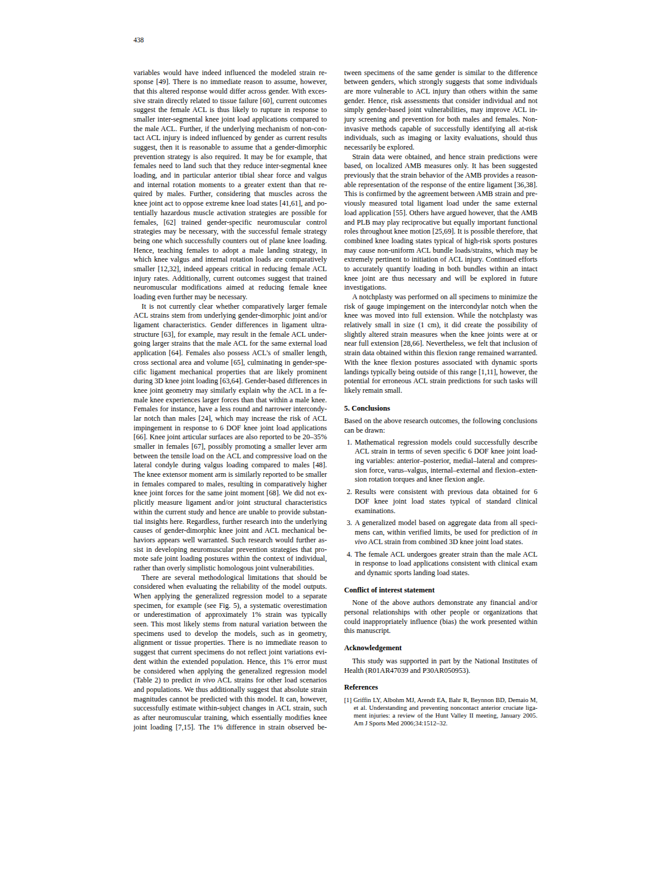438
variables would have indeed influenced the modeled strain response [49]. There is no immediate reason to assume, however, that this altered response would differ across gender. With excessive strain directly related to tissue failure [60], current outcomes suggest the female ACL is thus likely to rupture in response to smaller inter-segmental knee joint load applications compared to the male ACL. Further, if the underlying mechanism of non-contact ACL injury is indeed influenced by gender as current results suggest, then it is reasonable to assume that a gender-dimorphic prevention strategy is also required. It may be for example, that females need to land such that they reduce inter-segmental knee loading, and in particular anterior tibial shear force and valgus and internal rotation moments to a greater extent than that required by males. Further, considering that muscles across the knee joint act to oppose extreme knee load states [41,61], and potentially hazardous muscle activation strategies are possible for females, [62] trained gender-specific neuromuscular control strategies may be necessary, with the successful female strategy being one which successfully counters out of plane knee loading. Hence, teaching females to adopt a male landing strategy, in which knee valgus and internal rotation loads are comparatively smaller [12,32], indeed appears critical in reducing female ACL injury rates. Additionally, current outcomes suggest that trained neuromuscular modifications aimed at reducing female knee loading even further may be necessary.
It is not currently clear whether comparatively larger female ACL strains stem from underlying gender-dimorphic joint and/or ligament characteristics. Gender differences in ligament ultrastructure [63], for example, may result in the female ACL undergoing larger strains that the male ACL for the same external load application [64]. Females also possess ACL's of smaller length, cross sectional area and volume [65], culminating in gender-specific ligament mechanical properties that are likely prominent during 3D knee joint loading [63,64]. Gender-based differences in knee joint geometry may similarly explain why the ACL in a female knee experiences larger forces than that within a male knee. Females for instance, have a less round and narrower intercondylar notch than males [24], which may increase the risk of ACL impingement in response to 6 DOF knee joint load applications [66]. Knee joint articular surfaces are also reported to be 20–35% smaller in females [67], possibly promoting a smaller lever arm between the tensile load on the ACL and compressive load on the lateral condyle during valgus loading compared to males [48]. The knee extensor moment arm is similarly reported to be smaller in females compared to males, resulting in comparatively higher knee joint forces for the same joint moment [68]. We did not explicitly measure ligament and/or joint structural characteristics within the current study and hence are unable to provide substantial insights here. Regardless, further research into the underlying causes of gender-dimorphic knee joint and ACL mechanical behaviors appears well warranted. Such research would further assist in developing neuromuscular prevention strategies that promote safe joint loading postures within the context of individual, rather than overly simplistic homologous joint vulnerabilities.
There are several methodological limitations that should be considered when evaluating the reliability of the model outputs. When applying the generalized regression model to a separate specimen, for example (see Fig. 5), a systematic overestimation or underestimation of approximately 1% strain was typically seen. This most likely stems from natural variation between the specimens used to develop the models, such as in geometry, alignment or tissue properties. There is no immediate reason to suggest that current specimens do not reflect joint variations evident within the extended population. Hence, this 1% error must be considered when applying the generalized regression model (Table 2) to predict in vivo ACL strains for other load scenarios and populations. We thus additionally suggest that absolute strain magnitudes cannot be predicted with this model. It can, however, successfully estimate within-subject changes in ACL strain, such as after neuromuscular training, which essentially modifies knee joint loading [7,15]. The 1% difference in strain observed between specimens of the same gender is similar to the difference between genders, which strongly suggests that some individuals are more vulnerable to ACL injury than others within the same gender. Hence, risk assessments that consider individual and not simply gender-based joint vulnerabilities, may improve ACL injury screening and prevention for both males and females. Non-invasive methods capable of successfully identifying all at-risk individuals, such as imaging or laxity evaluations, should thus necessarily be explored.
Strain data were obtained, and hence strain predictions were based, on localized AMB measures only. It has been suggested previously that the strain behavior of the AMB provides a reasonable representation of the response of the entire ligament [36,38]. This is confirmed by the agreement between AMB strain and previously measured total ligament load under the same external load application [55]. Others have argued however, that the AMB and PLB may play reciprocative but equally important functional roles throughout knee motion [25,69]. It is possible therefore, that combined knee loading states typical of high-risk sports postures may cause non-uniform ACL bundle loads/strains, which may be extremely pertinent to initiation of ACL injury. Continued efforts to accurately quantify loading in both bundles within an intact knee joint are thus necessary and will be explored in future investigations.
A notchplasty was performed on all specimens to minimize the risk of gauge impingement on the intercondylar notch when the knee was moved into full extension. While the notchplasty was relatively small in size (1 cm), it did create the possibility of slightly altered strain measures when the knee joints were at or near full extension [28,66]. Nevertheless, we felt that inclusion of strain data obtained within this flexion range remained warranted. With the knee flexion postures associated with dynamic sports landings typically being outside of this range [1,11], however, the potential for erroneous ACL strain predictions for such tasks will likely remain small.
5. Conclusions
Based on the above research outcomes, the following conclusions can be drawn:
Mathematical regression models could successfully describe ACL strain in terms of seven specific 6 DOF knee joint loading variables: anterior–posterior, medial–lateral and compression force, varus–valgus, internal–external and flexion–extension rotation torques and knee flexion angle.
Results were consistent with previous data obtained for 6 DOF knee joint load states typical of standard clinical examinations.
A generalized model based on aggregate data from all specimens can, within verified limits, be used for prediction of in vivo ACL strain from combined 3D knee joint load states.
The female ACL undergoes greater strain than the male ACL in response to load applications consistent with clinical exam and dynamic sports landing load states.
Conflict of interest statement
None of the above authors demonstrate any financial and/or personal relationships with other people or organizations that could inappropriately influence (bias) the work presented within this manuscript.
Acknowledgement
This study was supported in part by the National Institutes of Health (R01AR47039 and P30AR050953).
References
[1] Griffin LY, Albohm MJ, Arendt EA, Bahr R, Beynnon BD, Demaio M, et al. Understanding and preventing noncontact anterior cruciate ligament injuries: a review of the Hunt Valley II meeting, January 2005. Am J Sports Med 2006;34:1512–32.